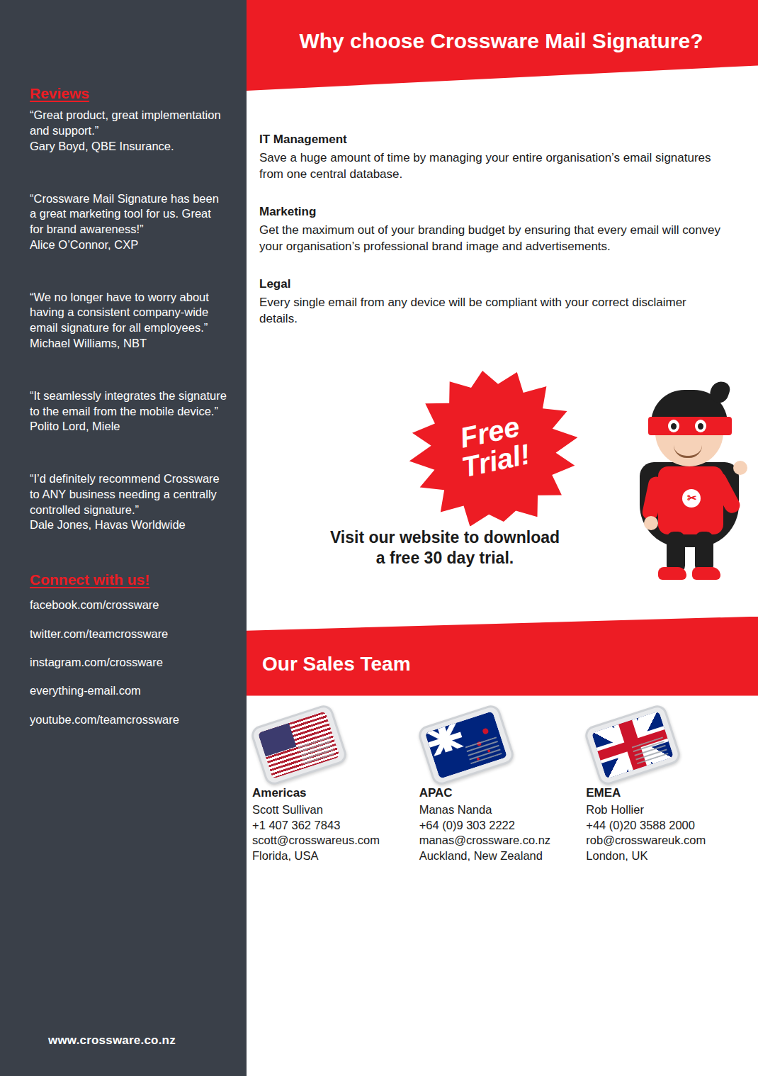Reviews
“Great product, great implementation and support.”
Gary Boyd, QBE Insurance.
“Crossware Mail Signature has been a great marketing tool for us. Great for brand awareness!”
Alice O’Connor, CXP
“We no longer have to worry about having a consistent company-wide email signature for all employees.”
Michael Williams, NBT
“It seamlessly integrates the signature to the email from the mobile device.”
Polito Lord, Miele
“I’d definitely recommend Crossware to ANY business needing a centrally controlled signature.”
Dale Jones, Havas Worldwide
Connect with us!
facebook.com/crossware
twitter.com/teamcrossware
instagram.com/crossware
everything-email.com
youtube.com/teamcrossware
www.crossware.co.nz
Why choose Crossware Mail Signature?
IT Management
Save a huge amount of time by managing your entire organisation’s email signatures from one central database.
Marketing
Get the maximum out of your branding budget by ensuring that every email will convey your organisation’s professional brand image and advertisements.
Legal
Every single email from any device will be compliant with your correct disclaimer details.
Free
Trial!
Visit our website to download
a free 30 day trial.
✂
Our Sales Team
Americas
Scott Sullivan
+1 407 362 7843
scott@crosswareus.com
Florida, USA
APAC
Manas Nanda
+64 (0)9 303 2222
manas@crossware.co.nz
Auckland, New Zealand
EMEA
Rob Hollier
+44 (0)20 3588 2000
rob@crosswareuk.com
London, UK